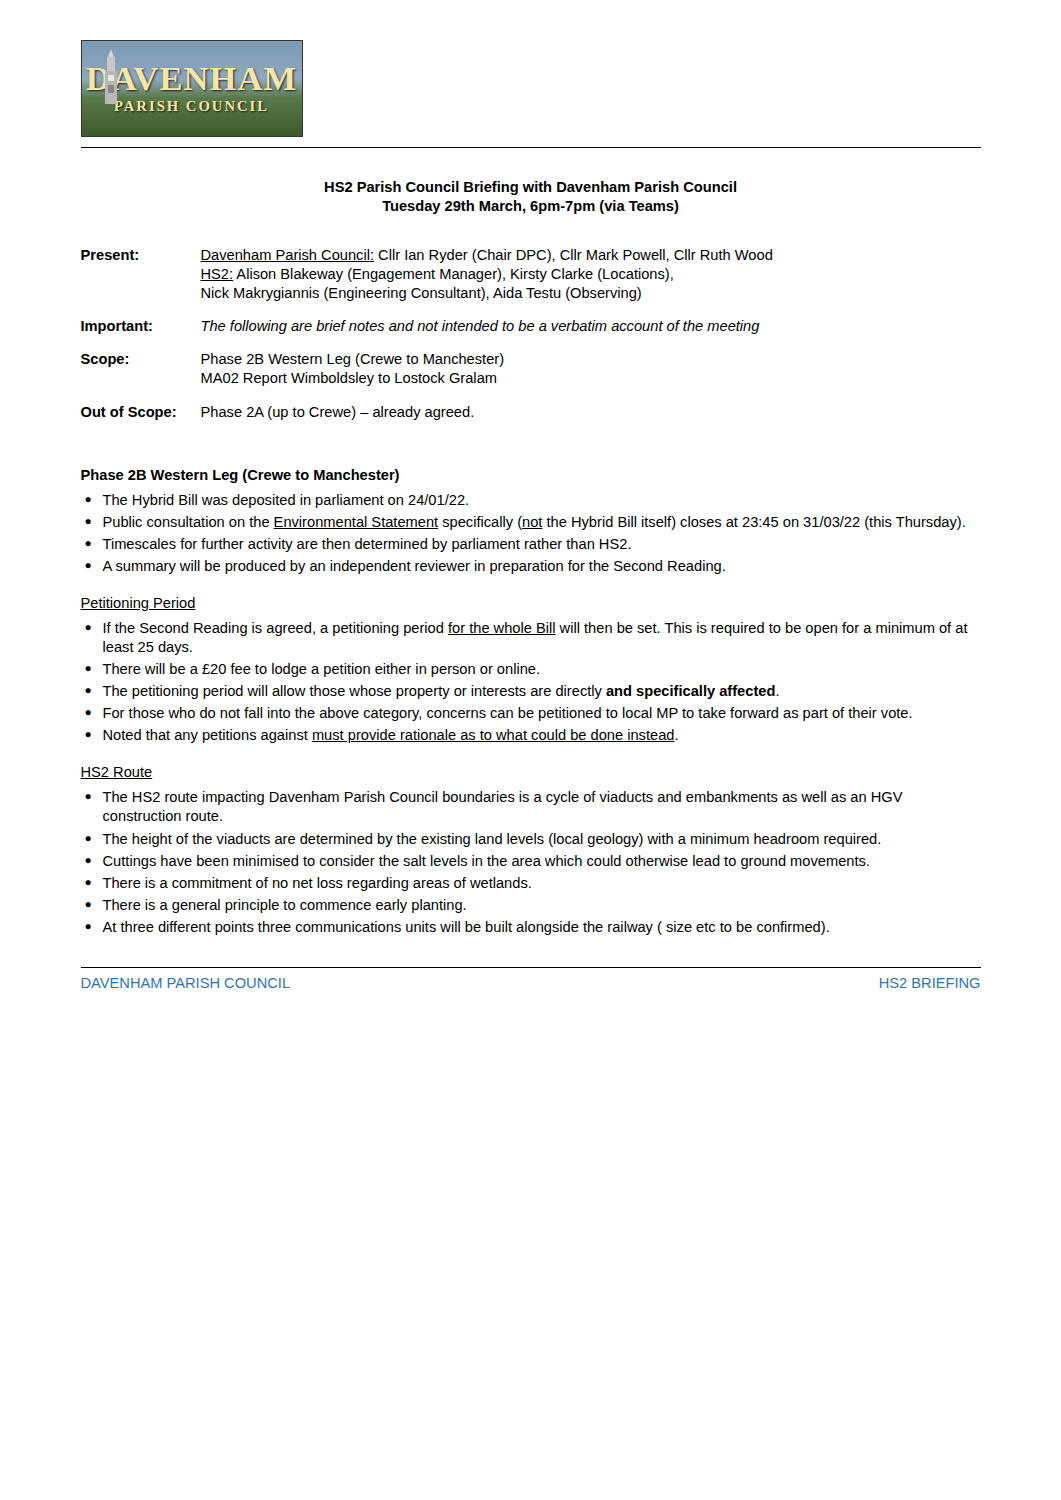DAVENHAM
PARISH COUNCIL
HS2 Parish Council Briefing with Davenham Parish Council
Tuesday 29th March, 6pm-7pm (via Teams)
| Present: | Davenham Parish Council: Cllr Ian Ryder (Chair DPC), Cllr Mark Powell, Cllr Ruth Wood HS2: Alison Blakeway (Engagement Manager), Kirsty Clarke (Locations), Nick Makrygiannis (Engineering Consultant), Aida Testu (Observing) |
| Important: | The following are brief notes and not intended to be a verbatim account of the meeting |
| Scope: | Phase 2B Western Leg (Crewe to Manchester) MA02 Report Wimboldsley to Lostock Gralam |
| Out of Scope: | Phase 2A (up to Crewe) – already agreed. |
Phase 2B Western Leg (Crewe to Manchester)
The Hybrid Bill was deposited in parliament on 24/01/22.
Public consultation on the Environmental Statement specifically (not the Hybrid Bill itself) closes at 23:45 on 31/03/22 (this Thursday).
Timescales for further activity are then determined by parliament rather than HS2.
A summary will be produced by an independent reviewer in preparation for the Second Reading.
Petitioning Period
If the Second Reading is agreed, a petitioning period for the whole Bill will then be set. This is required to be open for a minimum of at least 25 days.
There will be a £20 fee to lodge a petition either in person or online.
The petitioning period will allow those whose property or interests are directly and specifically affected.
For those who do not fall into the above category, concerns can be petitioned to local MP to take forward as part of their vote.
Noted that any petitions against must provide rationale as to what could be done instead.
HS2 Route
The HS2 route impacting Davenham Parish Council boundaries is a cycle of viaducts and embankments as well as an HGV construction route.
The height of the viaducts are determined by the existing land levels (local geology) with a minimum headroom required.
Cuttings have been minimised to consider the salt levels in the area which could otherwise lead to ground movements.
There is a commitment of no net loss regarding areas of wetlands.
There is a general principle to commence early planting.
At three different points three communications units will be built alongside the railway ( size etc to be confirmed).
Davenham Parish Council HS2 Briefing